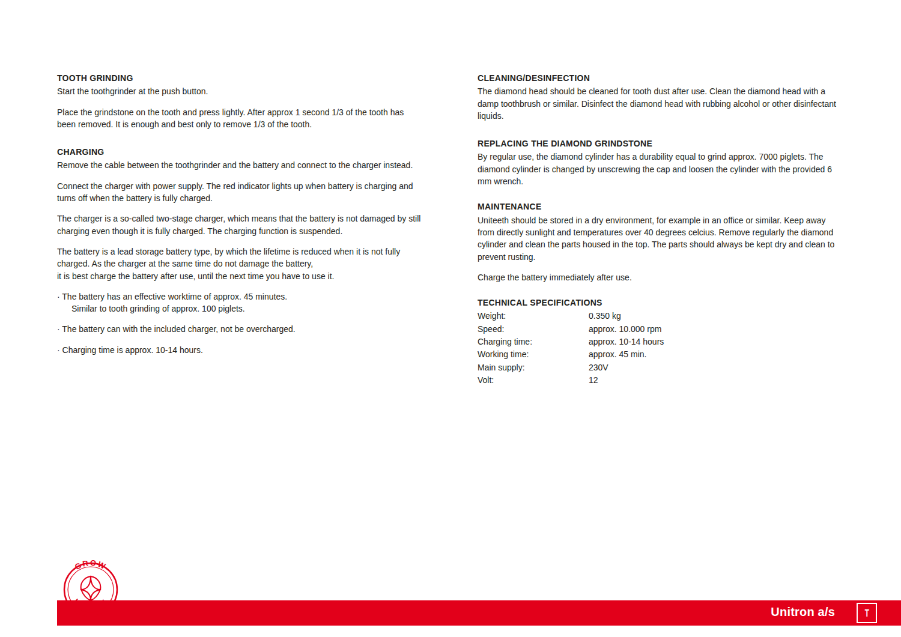Tooth grinding
Start the toothgrinder at the push button.
Place the grindstone on the tooth and press lightly. After approx 1 second 1/3 of the tooth has been removed. It is enough and best only to remove 1/3 of the tooth.
Charging
Remove the cable between the toothgrinder and the battery and connect to the charger instead.
Connect the charger with power supply. The red indicator lights up when battery is charging and turns off when the battery is fully charged.
The charger is a so-called two-stage charger, which means that the battery is not damaged by still charging even though it is fully charged. The charging function is suspended.
The battery is a lead storage battery type, by which the lifetime is reduced when it is not fully charged. As the charger at the same time do not damage the battery,
it is best charge the battery after use, until the next time you have to use it.
· The battery has an effective worktime of approx. 45 minutes.Similar to tooth grinding of approx. 100 piglets.
· The battery can with the included charger, not be overcharged.
· Charging time is approx. 10-14 hours.
Cleaning/desinfection
The diamond head should be cleaned for tooth dust after use. Clean the diamond head with a damp toothbrush or similar. Disinfect the diamond head with rubbing alcohol or other disinfectant liquids.
Replacing the diamond grindstone
By regular use, the diamond cylinder has a durability equal to grind approx. 7000 piglets. The diamond cylinder is changed by unscrewing the cap and loosen the cylinder with the provided 6 mm wrench.
Maintenance
Uniteeth should be stored in a dry environment, for example in an office or similar. Keep away from directly sunlight and temperatures over 40 degrees celcius. Remove regularly the diamond cylinder and clean the parts housed in the top. The parts should always be kept dry and clean to prevent rusting.
Charge the battery immediately after use.
Technical specifications
| Weight: | 0.350 kg |
| Speed: | approx. 10.000 rpm |
| Charging time: | approx. 10-14 hours |
| Working time: | approx. 45 min. |
| Main supply: | 230V |
| Volt: | 12 |
Unitron a/s
T
GROW HEALTHY